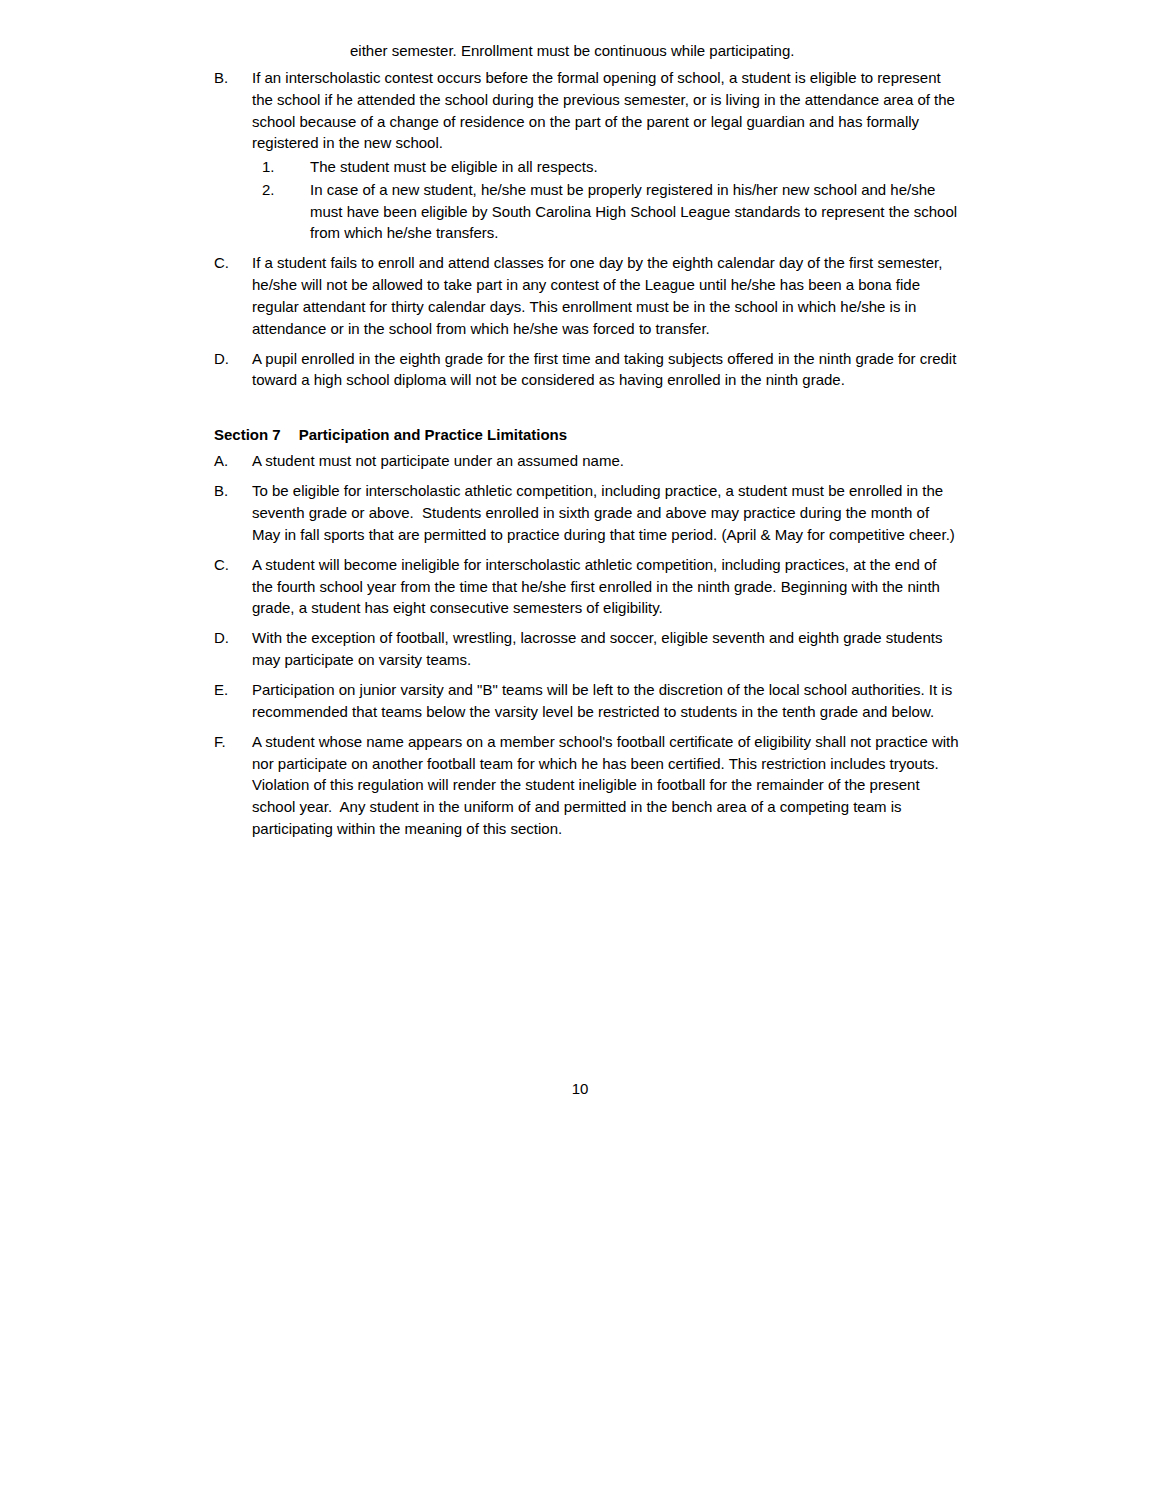either semester. Enrollment must be continuous while participating.
B. If an interscholastic contest occurs before the formal opening of school, a student is eligible to represent the school if he attended the school during the previous semester, or is living in the attendance area of the school because of a change of residence on the part of the parent or legal guardian and has formally registered in the new school.
1. The student must be eligible in all respects.
2. In case of a new student, he/she must be properly registered in his/her new school and he/she must have been eligible by South Carolina High School League standards to represent the school from which he/she transfers.
C. If a student fails to enroll and attend classes for one day by the eighth calendar day of the first semester, he/she will not be allowed to take part in any contest of the League until he/she has been a bona fide regular attendant for thirty calendar days. This enrollment must be in the school in which he/she is in attendance or in the school from which he/she was forced to transfer.
D. A pupil enrolled in the eighth grade for the first time and taking subjects offered in the ninth grade for credit toward a high school diploma will not be considered as having enrolled in the ninth grade.
Section 7 Participation and Practice Limitations
A. A student must not participate under an assumed name.
B. To be eligible for interscholastic athletic competition, including practice, a student must be enrolled in the seventh grade or above. Students enrolled in sixth grade and above may practice during the month of May in fall sports that are permitted to practice during that time period. (April & May for competitive cheer.)
C. A student will become ineligible for interscholastic athletic competition, including practices, at the end of the fourth school year from the time that he/she first enrolled in the ninth grade. Beginning with the ninth grade, a student has eight consecutive semesters of eligibility.
D. With the exception of football, wrestling, lacrosse and soccer, eligible seventh and eighth grade students may participate on varsity teams.
E. Participation on junior varsity and "B" teams will be left to the discretion of the local school authorities. It is recommended that teams below the varsity level be restricted to students in the tenth grade and below.
F. A student whose name appears on a member school's football certificate of eligibility shall not practice with nor participate on another football team for which he has been certified. This restriction includes tryouts. Violation of this regulation will render the student ineligible in football for the remainder of the present school year. Any student in the uniform of and permitted in the bench area of a competing team is participating within the meaning of this section.
10